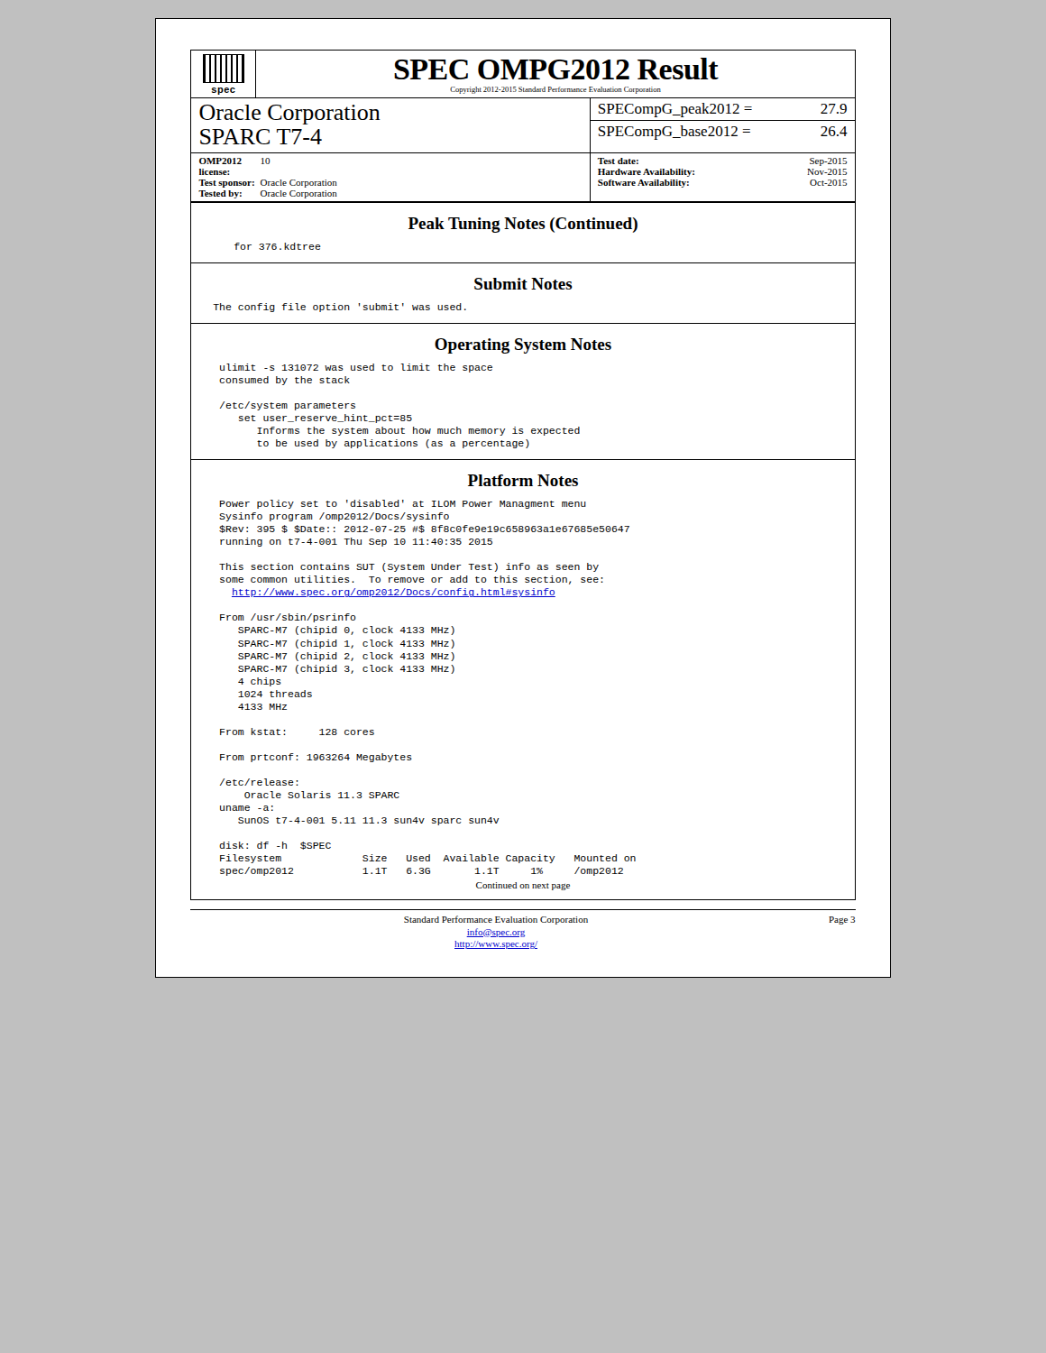spec
SPEC OMPG2012 Result
Copyright 2012-2015 Standard Performance Evaluation Corporation
Oracle Corporation
SPARC T7-4
SPECompG_peak2012 = 27.9
SPECompG_base2012 = 26.4
| OMP2012 license: | 10 |
| Test sponsor: | Oracle Corporation |
| Tested by: | Oracle Corporation |
| Test date: | Sep-2015 |
| Hardware Availability: | Nov-2015 |
| Software Availability: | Oct-2015 |
Peak Tuning Notes (Continued)
for 376.kdtree
Submit Notes
  The config file option 'submit' was used.
Operating System Notes
   ulimit -s 131072 was used to limit the space
   consumed by the stack

   /etc/system parameters
      set user_reserve_hint_pct=85
         Informs the system about how much memory is expected
         to be used by applications (as a percentage)
Platform Notes
   Power policy set to 'disabled' at ILOM Power Managment menu
   Sysinfo program /omp2012/Docs/sysinfo
   $Rev: 395 $ $Date:: 2012-07-25 #$ 8f8c0fe9e19c658963a1e67685e50647
   running on t7-4-001 Thu Sep 10 11:40:35 2015

   This section contains SUT (System Under Test) info as seen by
   some common utilities.  To remove or add to this section, see:
     http://www.spec.org/omp2012/Docs/config.html#sysinfo

   From /usr/sbin/psrinfo
      SPARC-M7 (chipid 0, clock 4133 MHz)
      SPARC-M7 (chipid 1, clock 4133 MHz)
      SPARC-M7 (chipid 2, clock 4133 MHz)
      SPARC-M7 (chipid 3, clock 4133 MHz)
      4 chips
      1024 threads
      4133 MHz

   From kstat:     128 cores

   From prtconf: 1963264 Megabytes

   /etc/release:
       Oracle Solaris 11.3 SPARC
   uname -a:
      SunOS t7-4-001 5.11 11.3 sun4v sparc sun4v

   disk: df -h  $SPEC
   Filesystem             Size   Used  Available Capacity   Mounted on
   spec/omp2012           1.1T   6.3G       1.1T     1%     /omp2012
Continued on next page
Standard Performance Evaluation Corporation
info@spec.org
http://www.spec.org/
Page 3